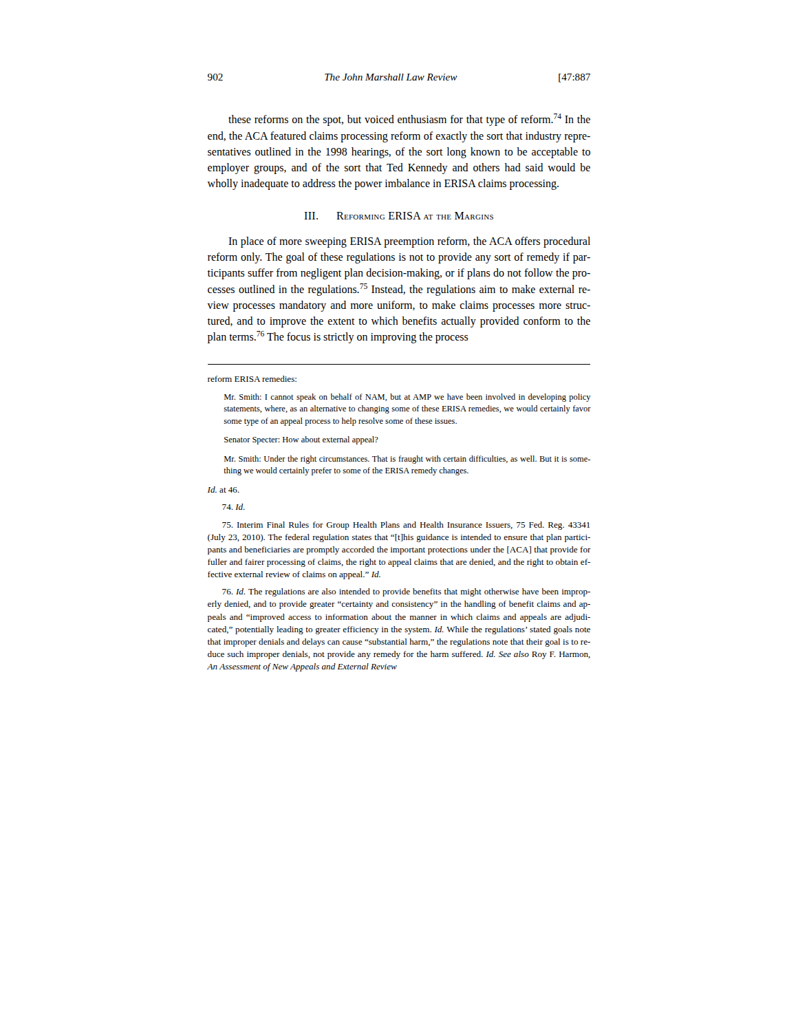902 The John Marshall Law Review [47:887
these reforms on the spot, but voiced enthusiasm for that type of reform.74 In the end, the ACA featured claims processing reform of exactly the sort that industry representatives outlined in the 1998 hearings, of the sort long known to be acceptable to employer groups, and of the sort that Ted Kennedy and others had said would be wholly inadequate to address the power imbalance in ERISA claims processing.
III. Reforming ERISA at the Margins
In place of more sweeping ERISA preemption reform, the ACA offers procedural reform only. The goal of these regulations is not to provide any sort of remedy if participants suffer from negligent plan decision-making, or if plans do not follow the processes outlined in the regulations.75 Instead, the regulations aim to make external review processes mandatory and more uniform, to make claims processes more structured, and to improve the extent to which benefits actually provided conform to the plan terms.76 The focus is strictly on improving the process
reform ERISA remedies:
Mr. Smith: I cannot speak on behalf of NAM, but at AMP we have been involved in developing policy statements, where, as an alternative to changing some of these ERISA remedies, we would certainly favor some type of an appeal process to help resolve some of these issues.
Senator Specter: How about external appeal?
Mr. Smith: Under the right circumstances. That is fraught with certain difficulties, as well. But it is something we would certainly prefer to some of the ERISA remedy changes.
Id. at 46.
74. Id.
75. Interim Final Rules for Group Health Plans and Health Insurance Issuers, 75 Fed. Reg. 43341 (July 23, 2010). The federal regulation states that “[t]his guidance is intended to ensure that plan participants and beneficiaries are promptly accorded the important protections under the [ACA] that provide for fuller and fairer processing of claims, the right to appeal claims that are denied, and the right to obtain effective external review of claims on appeal.” Id.
76. Id. The regulations are also intended to provide benefits that might otherwise have been improperly denied, and to provide greater “certainty and consistency” in the handling of benefit claims and appeals and “improved access to information about the manner in which claims and appeals are adjudicated,” potentially leading to greater efficiency in the system. Id. While the regulations’ stated goals note that improper denials and delays can cause “substantial harm,” the regulations note that their goal is to reduce such improper denials, not provide any remedy for the harm suffered. Id. See also Roy F. Harmon, An Assessment of New Appeals and External Review